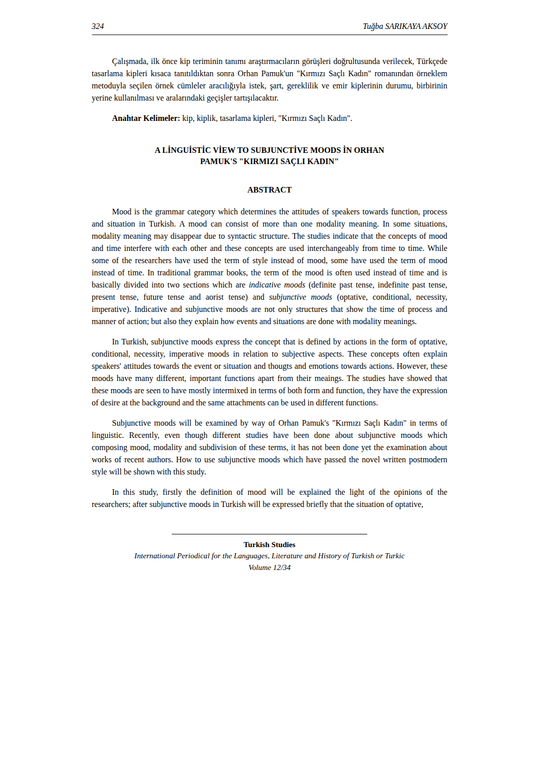324 Tuğba SARIKAYA AKSOY
Çalışmada, ilk önce kip teriminin tanımı araştırmacıların görüşleri doğrultusunda verilecek, Türkçede tasarlama kipleri kısaca tanıtıldıktan sonra Orhan Pamuk'un "Kırmızı Saçlı Kadın" romanından örneklem metoduyla seçilen örnek cümleler aracılığıyla istek, şart, gereklilik ve emir kiplerinin durumu, birbirinin yerine kullanılması ve aralarındaki geçişler tartışılacaktır.
Anahtar Kelimeler: kip, kiplik, tasarlama kipleri, "Kırmızı Saçlı Kadın".
A Linguistic View to Subjunctive Moods in Orhan
Pamuk's "Kırmızı Saçlı Kadın"
Abstract
Mood is the grammar category which determines the attitudes of speakers towards function, process and situation in Turkish. A mood can consist of more than one modality meaning. In some situations, modality meaning may disappear due to syntactic structure. The studies indicate that the concepts of mood and time interfere with each other and these concepts are used interchangeably from time to time. While some of the researchers have used the term of style instead of mood, some have used the term of mood instead of time. In traditional grammar books, the term of the mood is often used instead of time and is basically divided into two sections which are indicative moods (definite past tense, indefinite past tense, present tense, future tense and aorist tense) and subjunctive moods (optative, conditional, necessity, imperative). Indicative and subjunctive moods are not only structures that show the time of process and manner of action; but also they explain how events and situations are done with modality meanings.
In Turkish, subjunctive moods express the concept that is defined by actions in the form of optative, conditional, necessity, imperative moods in relation to subjective aspects. These concepts often explain speakers' attitudes towards the event or situation and thougts and emotions towards actions. However, these moods have many different, important functions apart from their meaings. The studies have showed that these moods are seen to have mostly intermixed in terms of both form and function, they have the expression of desire at the background and the same attachments can be used in different functions.
Subjunctive moods will be examined by way of Orhan Pamuk's "Kırmızı Saçlı Kadın" in terms of linguistic. Recently, even though different studies have been done about subjunctive moods which composing mood, modality and subdivision of these terms, it has not been done yet the examination about works of recent authors. How to use subjunctive moods which have passed the novel written postmodern style will be shown with this study.
In this study, firstly the definition of mood will be explained the light of the opinions of the researchers; after subjunctive moods in Turkish will be expressed briefly that the situation of optative,
Turkish Studies
International Periodical for the Languages, Literature and History of Turkish or Turkic
Volume 12/34